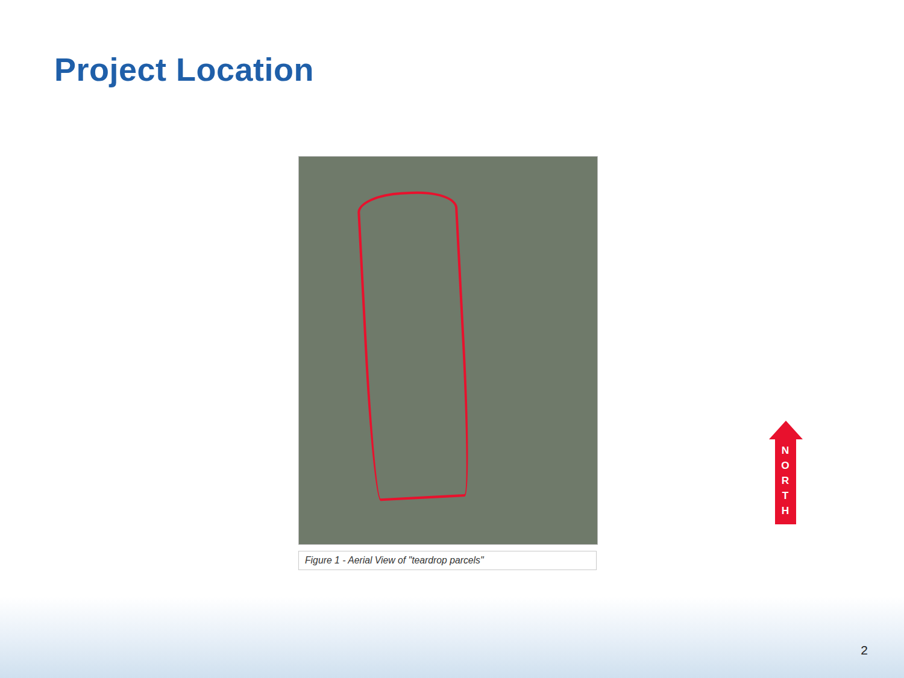Project Location
Figure 1 - Aerial View of "teardrop parcels"
N
O
R
T
H
2